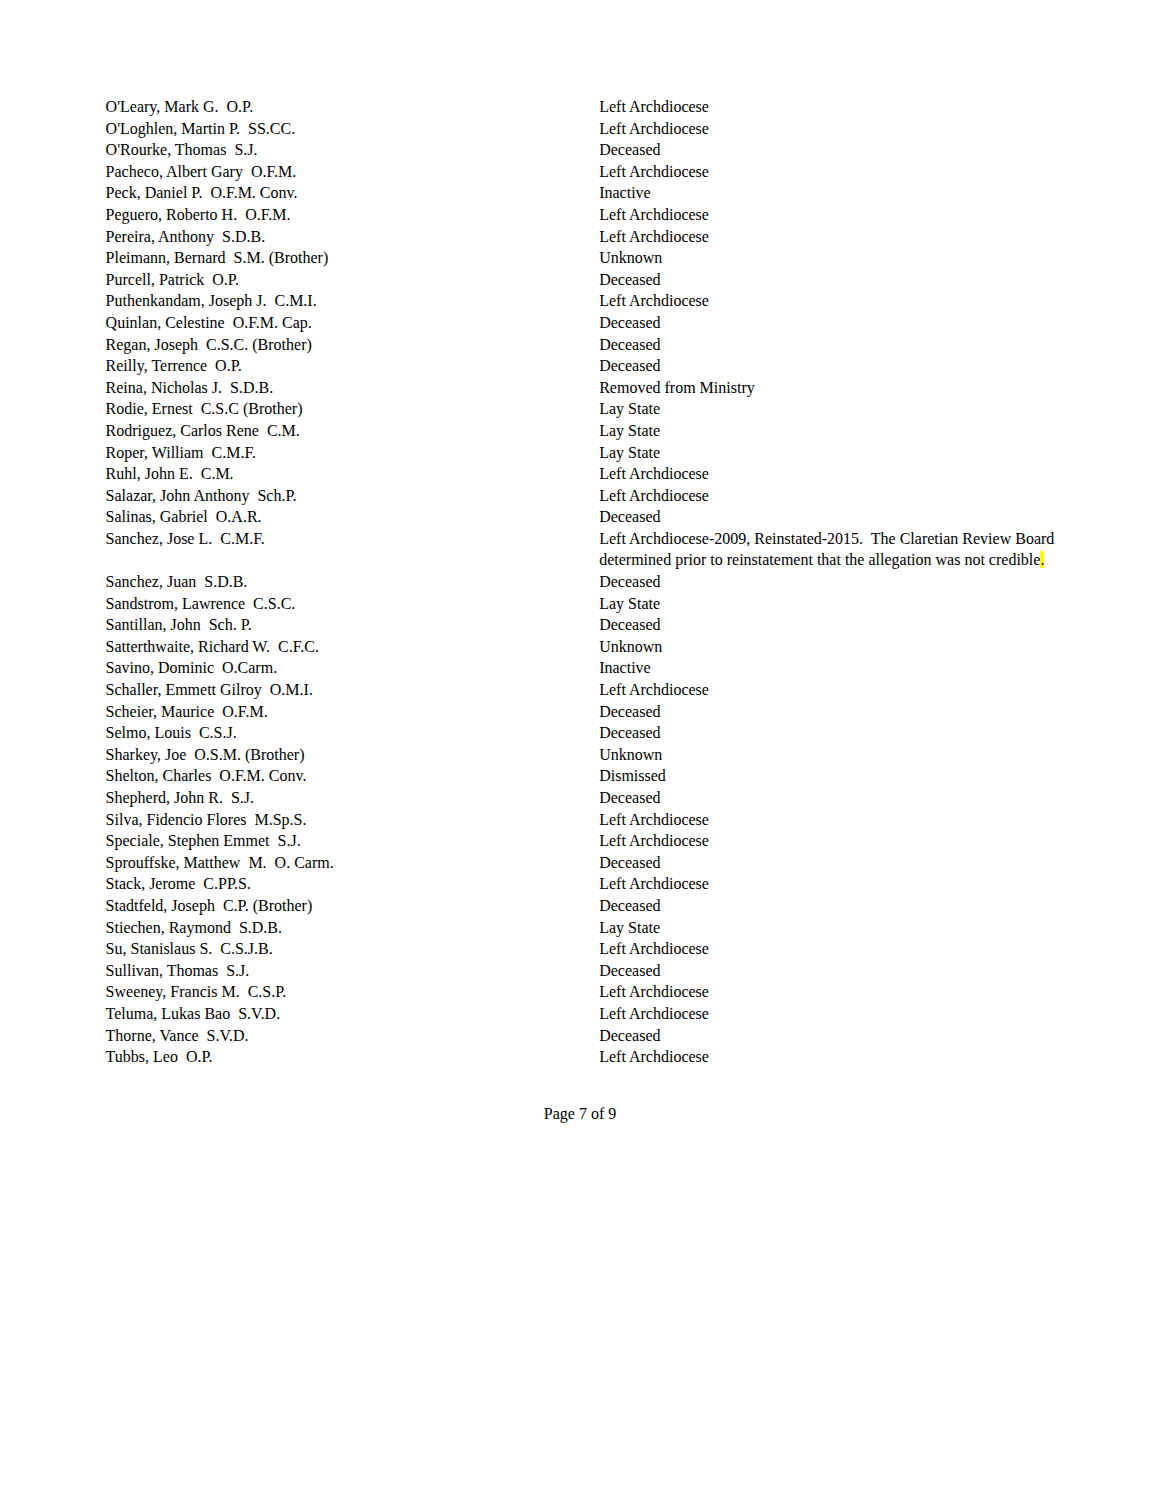| O'Leary, Mark G. O.P. | Left Archdiocese |
| O'Loghlen, Martin P. SS.CC. | Left Archdiocese |
| O'Rourke, Thomas S.J. | Deceased |
| Pacheco, Albert Gary O.F.M. | Left Archdiocese |
| Peck, Daniel P. O.F.M. Conv. | Inactive |
| Peguero, Roberto H. O.F.M. | Left Archdiocese |
| Pereira, Anthony S.D.B. | Left Archdiocese |
| Pleimann, Bernard S.M. (Brother) | Unknown |
| Purcell, Patrick O.P. | Deceased |
| Puthenkandam, Joseph J. C.M.I. | Left Archdiocese |
| Quinlan, Celestine O.F.M. Cap. | Deceased |
| Regan, Joseph C.S.C. (Brother) | Deceased |
| Reilly, Terrence O.P. | Deceased |
| Reina, Nicholas J. S.D.B. | Removed from Ministry |
| Rodie, Ernest C.S.C (Brother) | Lay State |
| Rodriguez, Carlos Rene C.M. | Lay State |
| Roper, William C.M.F. | Lay State |
| Ruhl, John E. C.M. | Left Archdiocese |
| Salazar, John Anthony Sch.P. | Left Archdiocese |
| Salinas, Gabriel O.A.R. | Deceased |
| Sanchez, Jose L. C.M.F. | Left Archdiocese-2009, Reinstated-2015. The Claretian Review Board determined prior to reinstatement that the allegation was not credible . |
| Sanchez, Juan S.D.B. | Deceased |
| Sandstrom, Lawrence C.S.C. | Lay State |
| Santillan, John Sch. P. | Deceased |
| Satterthwaite, Richard W. C.F.C. | Unknown |
| Savino, Dominic O.Carm. | Inactive |
| Schaller, Emmett Gilroy O.M.I. | Left Archdiocese |
| Scheier, Maurice O.F.M. | Deceased |
| Selmo, Louis C.S.J. | Deceased |
| Sharkey, Joe O.S.M. (Brother) | Unknown |
| Shelton, Charles O.F.M. Conv. | Dismissed |
| Shepherd, John R. S.J. | Deceased |
| Silva, Fidencio Flores M.Sp.S. | Left Archdiocese |
| Speciale, Stephen Emmet S.J. | Left Archdiocese |
| Sprouffske, Matthew M. O. Carm. | Deceased |
| Stack, Jerome C.PP.S. | Left Archdiocese |
| Stadtfeld, Joseph C.P. (Brother) | Deceased |
| Stiechen, Raymond S.D.B. | Lay State |
| Su, Stanislaus S. C.S.J.B. | Left Archdiocese |
| Sullivan, Thomas S.J. | Deceased |
| Sweeney, Francis M. C.S.P. | Left Archdiocese |
| Teluma, Lukas Bao S.V.D. | Left Archdiocese |
| Thorne, Vance S.V.D. | Deceased |
| Tubbs, Leo O.P. | Left Archdiocese |
Page 7 of 9